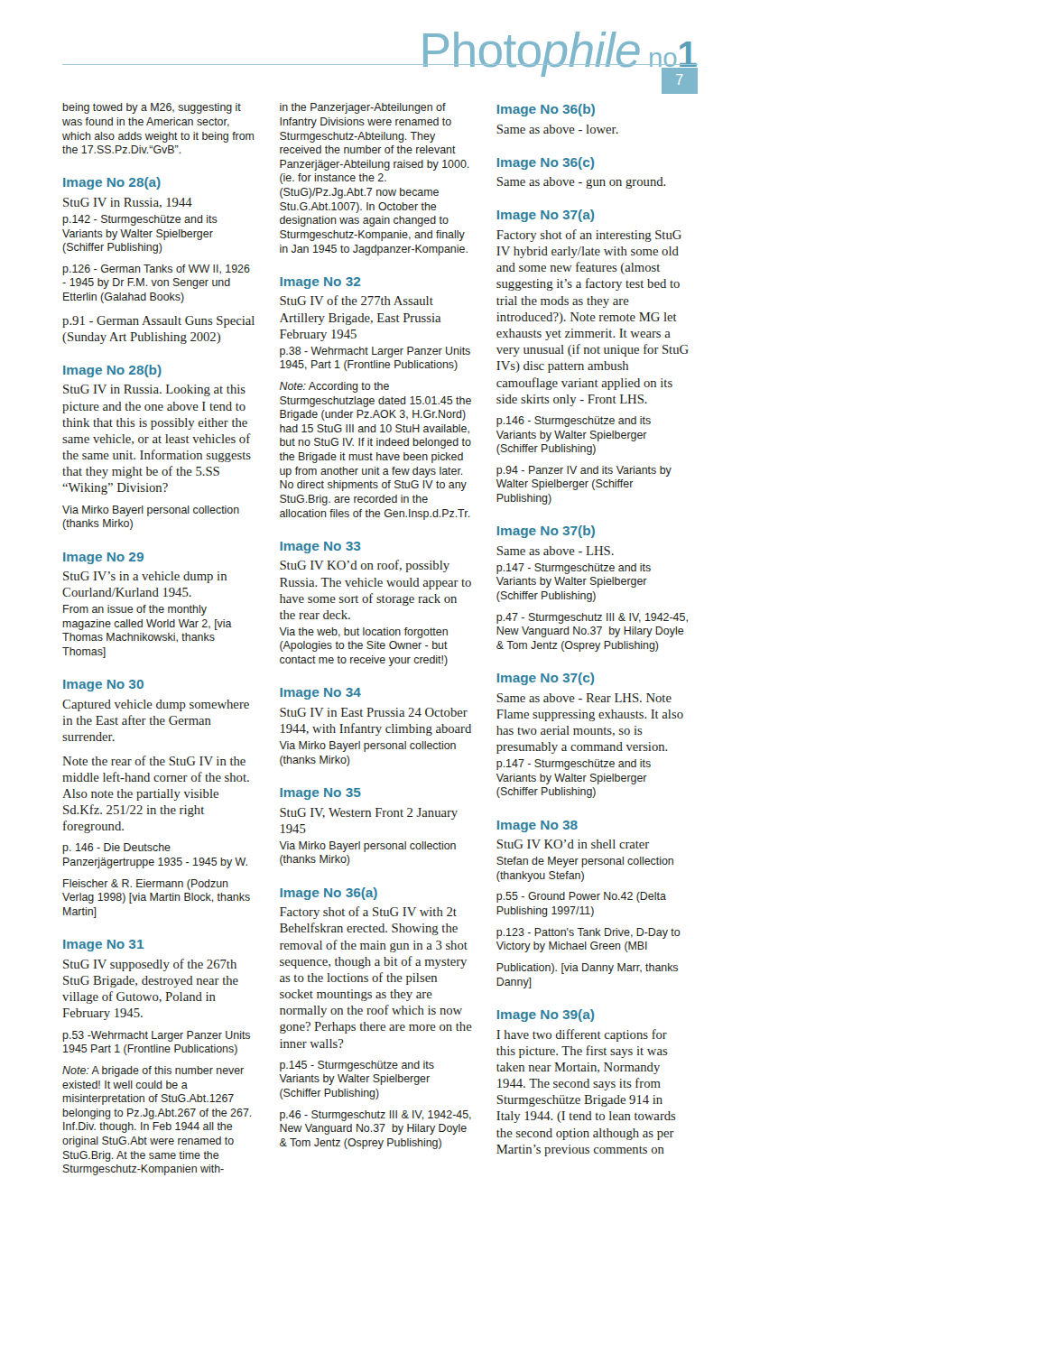Photophile no1
7
being towed by a M26, suggesting it was found in the American sector, which also adds weight to it being from the 17.SS.Pz.Div.“GvB”.
Image No 28(a)
StuG IV in Russia, 1944
p.142 - Sturmgeschütze and its Variants by Walter Spielberger (Schiffer Publishing)
p.126 - German Tanks of WW II, 1926 - 1945 by Dr F.M. von Senger und Etterlin (Galahad Books)
p.91 - German Assault Guns Special (Sunday Art Publishing 2002)
Image No 28(b)
StuG IV in Russia. Looking at this picture and the one above I tend to think that this is possibly either the same vehicle, or at least vehicles of the same unit. Information suggests that they might be of the 5.SS “Wiking” Division?
Via Mirko Bayerl personal collection (thanks Mirko)
Image No 29
StuG IV’s in a vehicle dump in Courland/Kurland 1945.
From an issue of the monthly magazine called World War 2, [via Thomas Machnikowski, thanks Thomas]
Image No 30
Captured vehicle dump somewhere in the East after the German surrender.
Note the rear of the StuG IV in the middle left-hand corner of the shot. Also note the partially visible Sd.Kfz. 251/22 in the right foreground.
p. 146 - Die Deutsche Panzerjägertruppe 1935 - 1945 by W.
Fleischer & R. Eiermann (Podzun Verlag 1998) [via Martin Block, thanks Martin]
Image No 31
StuG IV supposedly of the 267th StuG Brigade, destroyed near the village of Gutowo, Poland in February 1945.
p.53 -Wehrmacht Larger Panzer Units 1945 Part 1 (Frontline Publications)
Note: A brigade of this number never existed! It well could be a misinterpretation of StuG.Abt.1267 belonging to Pz.Jg.Abt.267 of the 267. Inf.Div. though. In Feb 1944 all the original StuG.Abt were renamed to StuG.Brig. At the same time the Sturmgeschutz-Kompanien with-
in the Panzerjager-Abteilungen of Infantry Divisions were renamed to Sturmgeschutz-Abteilung. They received the number of the relevant Panzerjäger-Abteilung raised by 1000. (ie. for instance the 2.(StuG)/Pz.Jg.Abt.7 now became Stu.G.Abt.1007). In October the designation was again changed to Sturmgeschutz-Kompanie, and finally in Jan 1945 to Jagdpanzer-Kompanie.
Image No 32
StuG IV of the 277th Assault Artillery Brigade, East Prussia February 1945
p.38 - Wehrmacht Larger Panzer Units 1945, Part 1 (Frontline Publications)
Note: According to the Sturmgeschutzlage dated 15.01.45 the Brigade (under Pz.AOK 3, H.Gr.Nord) had 15 StuG III and 10 StuH available, but no StuG IV. If it indeed belonged to the Brigade it must have been picked up from another unit a few days later. No direct shipments of StuG IV to any StuG.Brig. are recorded in the allocation files of the Gen.Insp.d.Pz.Tr.
Image No 33
StuG IV KO’d on roof, possibly Russia. The vehicle would appear to have some sort of storage rack on the rear deck.
Via the web, but location forgotten (Apologies to the Site Owner - but contact me to receive your credit!)
Image No 34
StuG IV in East Prussia 24 October 1944, with Infantry climbing aboard
Via Mirko Bayerl personal collection (thanks Mirko)
Image No 35
StuG IV, Western Front 2 January 1945
Via Mirko Bayerl personal collection (thanks Mirko)
Image No 36(a)
Factory shot of a StuG IV with 2t Behelfskran erected. Showing the removal of the main gun in a 3 shot sequence, though a bit of a mystery as to the loctions of the pilsen socket mountings as they are normally on the roof which is now gone? Perhaps there are more on the inner walls?
p.145 - Sturmgeschütze and its Variants by Walter Spielberger (Schiffer Publishing)
p.46 - Sturmgeschutz III & IV, 1942-45, New Vanguard No.37 by Hilary Doyle & Tom Jentz (Osprey Publishing)
Image No 36(b)
Same as above - lower.
Image No 36(c)
Same as above - gun on ground.
Image No 37(a)
Factory shot of an interesting StuG IV hybrid early/late with some old and some new features (almost suggesting it’s a factory test bed to trial the mods as they are introduced?). Note remote MG let exhausts yet zimmerit. It wears a very unusual (if not unique for StuG IVs) disc pattern ambush camouflage variant applied on its side skirts only - Front LHS.
p.146 - Sturmgeschütze and its Variants by Walter Spielberger (Schiffer Publishing)
p.94 - Panzer IV and its Variants by Walter Spielberger (Schiffer Publishing)
Image No 37(b)
Same as above - LHS.
p.147 - Sturmgeschütze and its Variants by Walter Spielberger (Schiffer Publishing)
p.47 - Sturmgeschutz III & IV, 1942-45, New Vanguard No.37 by Hilary Doyle & Tom Jentz (Osprey Publishing)
Image No 37(c)
Same as above - Rear LHS. Note Flame suppressing exhausts. It also has two aerial mounts, so is presumably a command version.
p.147 - Sturmgeschütze and its Variants by Walter Spielberger (Schiffer Publishing)
Image No 38
StuG IV KO’d in shell crater
Stefan de Meyer personal collection (thankyou Stefan)
p.55 - Ground Power No.42 (Delta Publishing 1997/11)
p.123 - Patton's Tank Drive, D-Day to Victory by Michael Green (MBI
Publication). [via Danny Marr, thanks Danny]
Image No 39(a)
I have two different captions for this picture. The first says it was taken near Mortain, Normandy 1944. The second says its from Sturmgeschütze Brigade 914 in Italy 1944. (I tend to lean towards the second option although as per Martin’s previous comments on